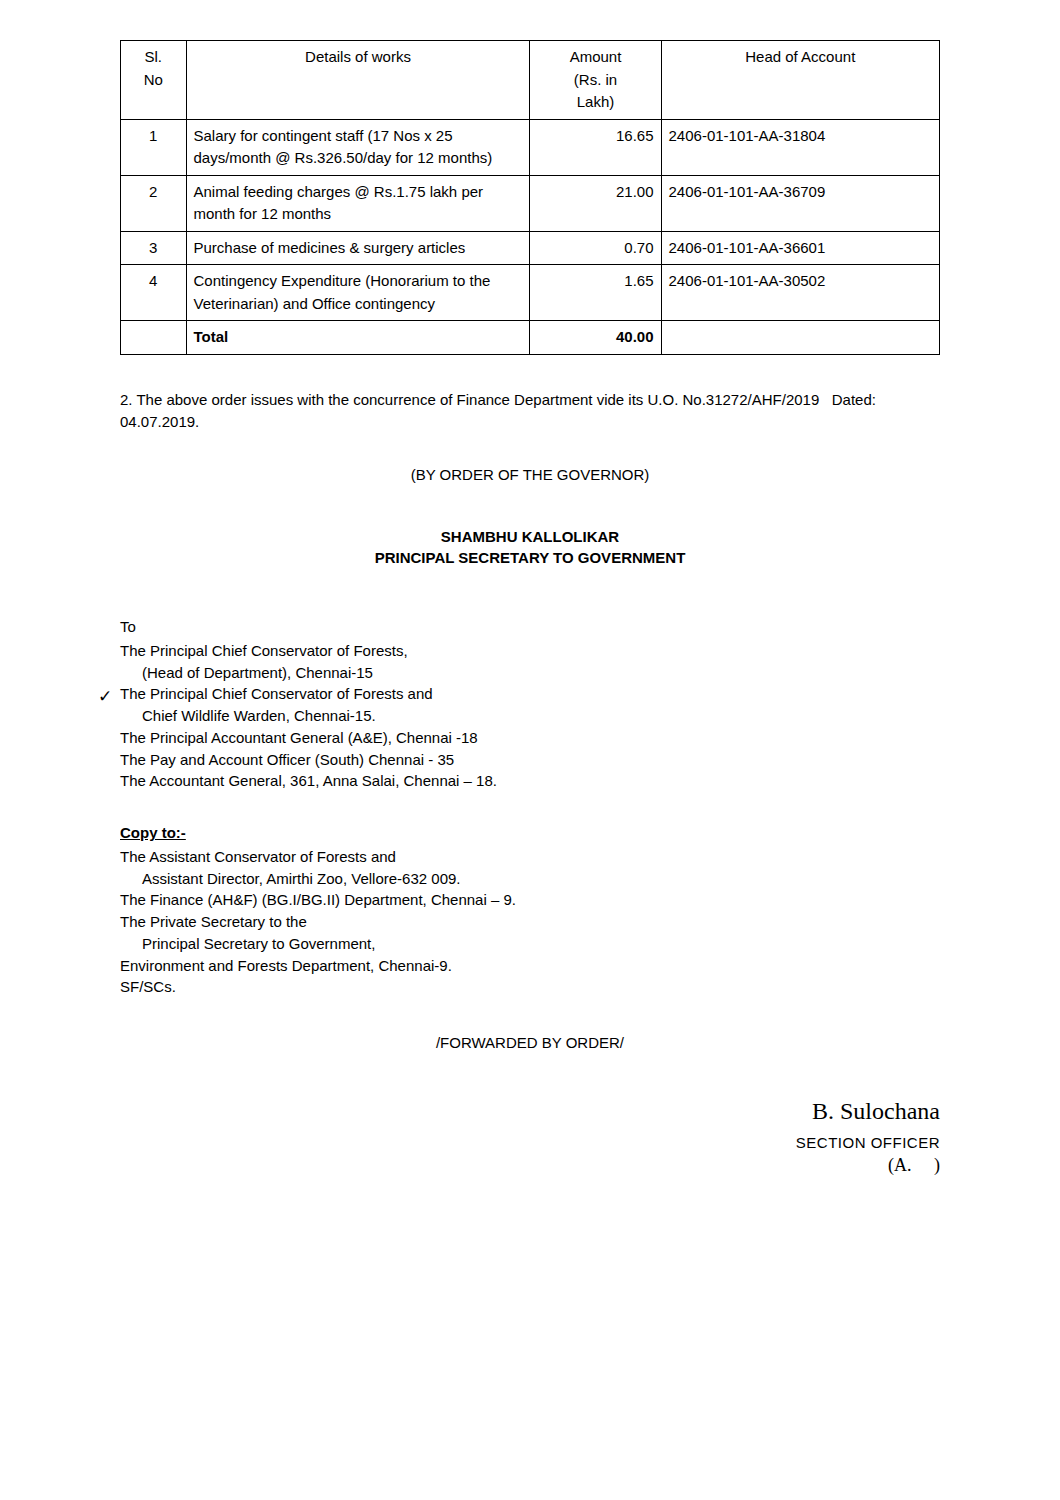| Sl. No | Details of works | Amount (Rs. in Lakh) | Head of Account |
| --- | --- | --- | --- |
| 1 | Salary for contingent staff (17 Nos x 25 days/month @ Rs.326.50/day for 12 months) | 16.65 | 2406-01-101-AA-31804 |
| 2 | Animal feeding charges @ Rs.1.75 lakh per month for 12 months | 21.00 | 2406-01-101-AA-36709 |
| 3 | Purchase of medicines & surgery articles | 0.70 | 2406-01-101-AA-36601 |
| 4 | Contingency Expenditure (Honorarium to the Veterinarian) and Office contingency | 1.65 | 2406-01-101-AA-30502 |
| | Total | 40.00 | |
2. The above order issues with the concurrence of Finance Department vide its U.O. No.31272/AHF/2019 Dated: 04.07.2019.
(BY ORDER OF THE GOVERNOR)
SHAMBHU KALLOLIKAR
PRINCIPAL SECRETARY TO GOVERNMENT
To
The Principal Chief Conservator of Forests,
(Head of Department), Chennai-15
The Principal Chief Conservator of Forests and
Chief Wildlife Warden, Chennai-15.
The Principal Accountant General (A&E), Chennai -18
The Pay and Account Officer (South) Chennai - 35
The Accountant General, 361, Anna Salai, Chennai – 18.
Copy to:-
The Assistant Conservator of Forests and
Assistant Director, Amirthi Zoo, Vellore-632 009.
The Finance (AH&F) (BG.I/BG.II) Department, Chennai – 9.
The Private Secretary to the
Principal Secretary to Government,
Environment and Forests Department, Chennai-9.
SF/SCs.
/FORWARDED BY ORDER/
B. Sulochana
SECTION OFFICER
(A. )